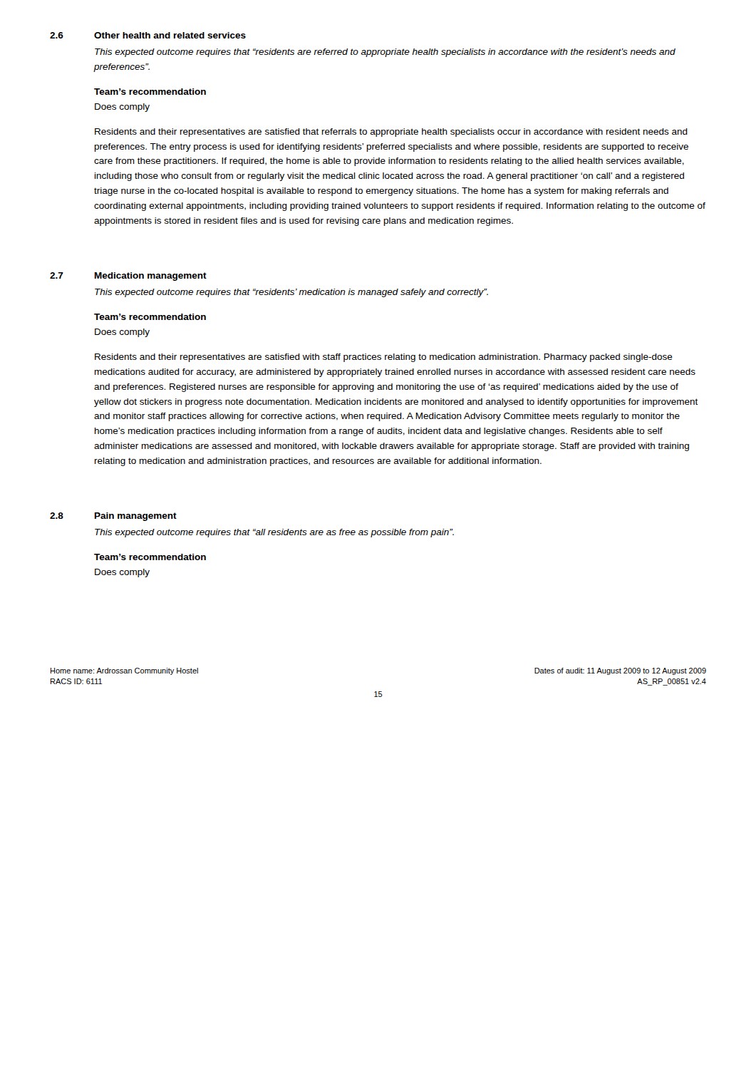2.6 Other health and related services
This expected outcome requires that “residents are referred to appropriate health specialists in accordance with the resident’s needs and preferences”.
Team’s recommendation
Does comply
Residents and their representatives are satisfied that referrals to appropriate health specialists occur in accordance with resident needs and preferences. The entry process is used for identifying residents’ preferred specialists and where possible, residents are supported to receive care from these practitioners. If required, the home is able to provide information to residents relating to the allied health services available, including those who consult from or regularly visit the medical clinic located across the road. A general practitioner ‘on call’ and a registered triage nurse in the co-located hospital is available to respond to emergency situations. The home has a system for making referrals and coordinating external appointments, including providing trained volunteers to support residents if required. Information relating to the outcome of appointments is stored in resident files and is used for revising care plans and medication regimes.
2.7 Medication management
This expected outcome requires that “residents’ medication is managed safely and correctly”.
Team’s recommendation
Does comply
Residents and their representatives are satisfied with staff practices relating to medication administration. Pharmacy packed single-dose medications audited for accuracy, are administered by appropriately trained enrolled nurses in accordance with assessed resident care needs and preferences. Registered nurses are responsible for approving and monitoring the use of ‘as required’ medications aided by the use of yellow dot stickers in progress note documentation. Medication incidents are monitored and analysed to identify opportunities for improvement and monitor staff practices allowing for corrective actions, when required. A Medication Advisory Committee meets regularly to monitor the home’s medication practices including information from a range of audits, incident data and legislative changes. Residents able to self administer medications are assessed and monitored, with lockable drawers available for appropriate storage. Staff are provided with training relating to medication and administration practices, and resources are available for additional information.
2.8 Pain management
This expected outcome requires that “all residents are as free as possible from pain”.
Team’s recommendation
Does comply
Home name: Ardrossan Community Hostel
RACS ID: 6111
Dates of audit: 11 August 2009 to 12 August 2009
AS_RP_00851 v2.4
15